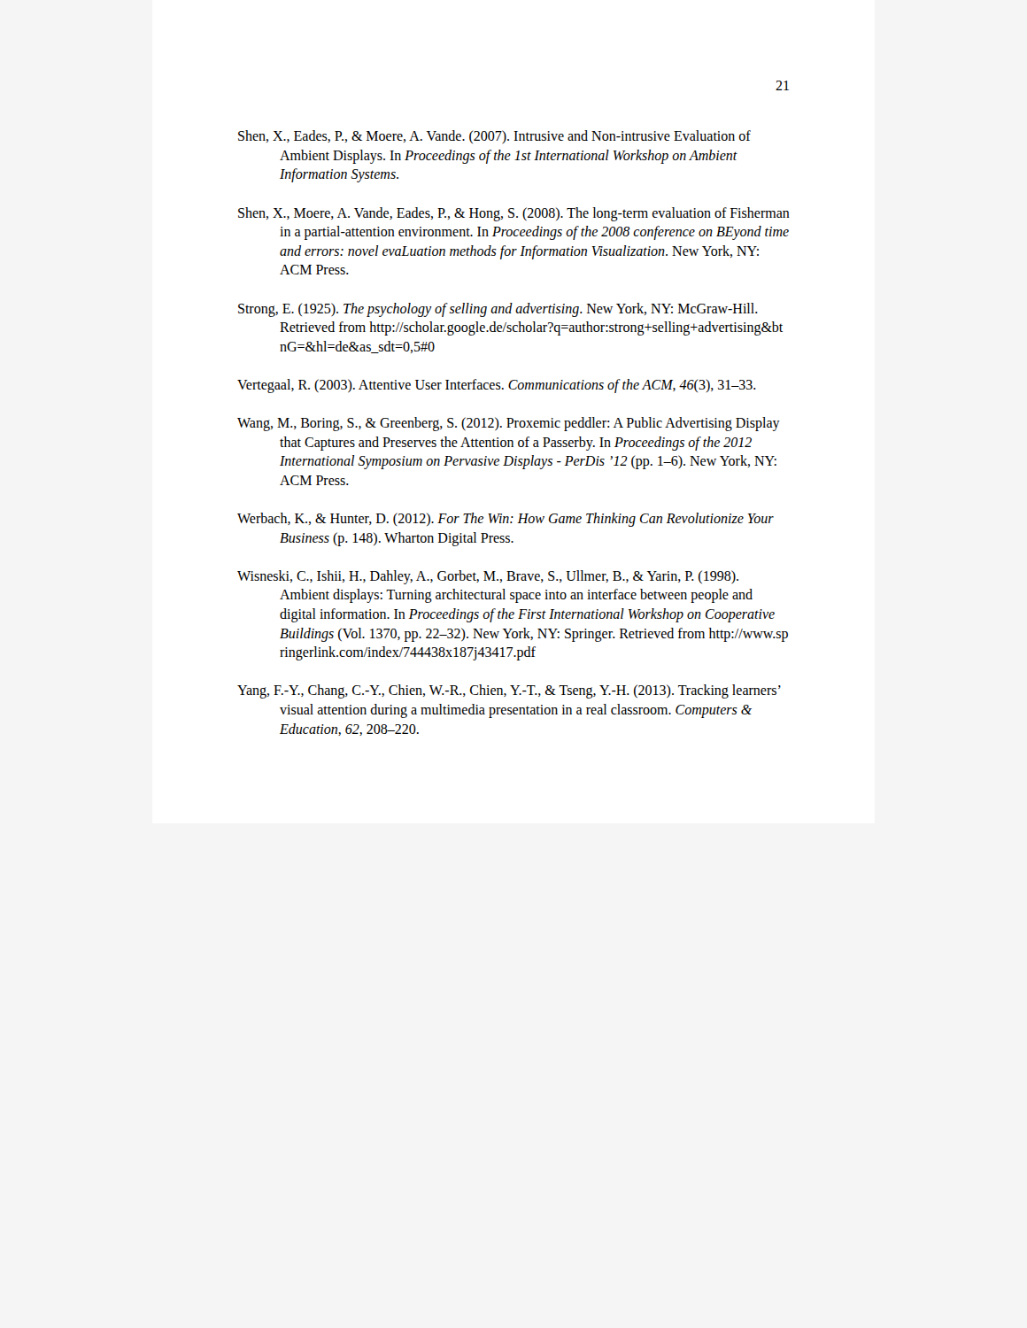21
Shen, X., Eades, P., & Moere, A. Vande. (2007). Intrusive and Non-intrusive Evaluation of Ambient Displays. In Proceedings of the 1st International Workshop on Ambient Information Systems.
Shen, X., Moere, A. Vande, Eades, P., & Hong, S. (2008). The long-term evaluation of Fisherman in a partial-attention environment. In Proceedings of the 2008 conference on BEyond time and errors: novel evaLuation methods for Information Visualization. New York, NY: ACM Press.
Strong, E. (1925). The psychology of selling and advertising. New York, NY: McGraw-Hill. Retrieved from http://scholar.google.de/scholar?q=author:strong+selling+advertising&btnG=&hl=de&as_sdt=0,5#0
Vertegaal, R. (2003). Attentive User Interfaces. Communications of the ACM, 46(3), 31–33.
Wang, M., Boring, S., & Greenberg, S. (2012). Proxemic peddler: A Public Advertising Display that Captures and Preserves the Attention of a Passerby. In Proceedings of the 2012 International Symposium on Pervasive Displays - PerDis ’12 (pp. 1–6). New York, NY: ACM Press.
Werbach, K., & Hunter, D. (2012). For The Win: How Game Thinking Can Revolutionize Your Business (p. 148). Wharton Digital Press.
Wisneski, C., Ishii, H., Dahley, A., Gorbet, M., Brave, S., Ullmer, B., & Yarin, P. (1998). Ambient displays: Turning architectural space into an interface between people and digital information. In Proceedings of the First International Workshop on Cooperative Buildings (Vol. 1370, pp. 22–32). New York, NY: Springer. Retrieved from http://www.springerlink.com/index/744438x187j43417.pdf
Yang, F.-Y., Chang, C.-Y., Chien, W.-R., Chien, Y.-T., & Tseng, Y.-H. (2013). Tracking learners’ visual attention during a multimedia presentation in a real classroom. Computers & Education, 62, 208–220.